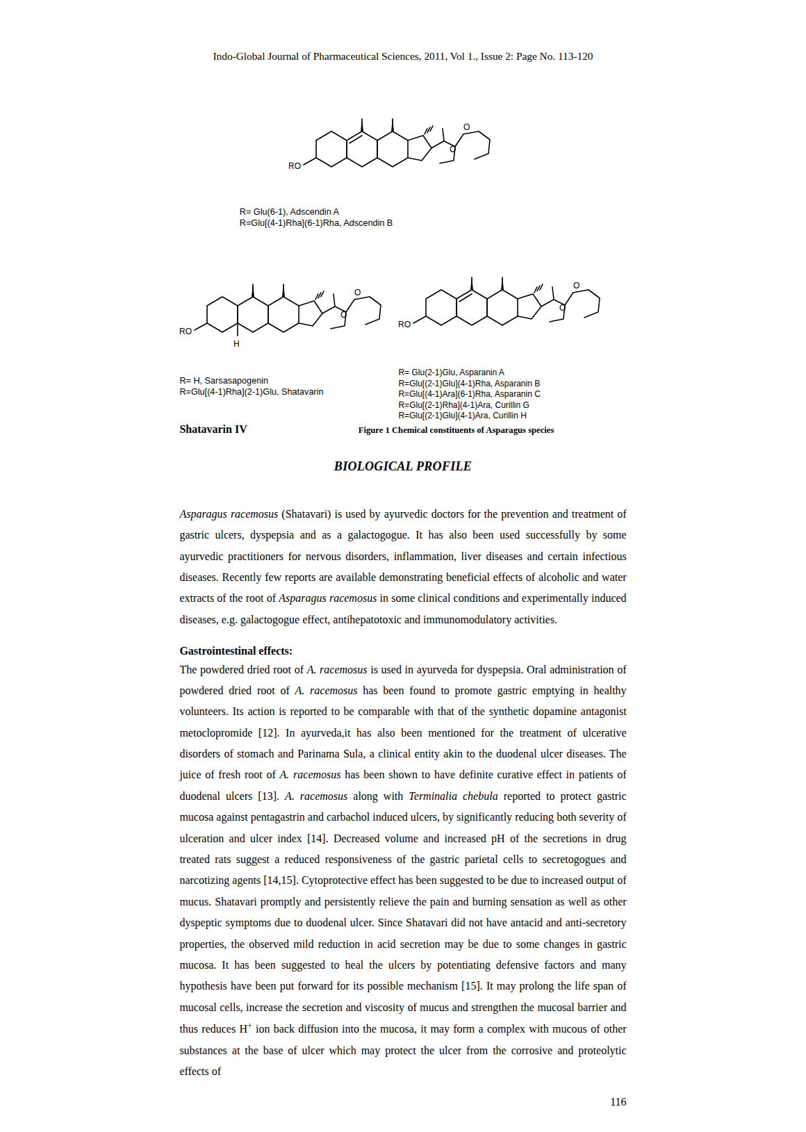Indo-Global Journal of Pharmaceutical Sciences, 2011, Vol 1., Issue 2: Page No. 113-120
O O RO
R= Glu(6-1), Adscendin A
R=Glu[(4-1)Rha](6-1)Rha, Adscendin B
O O RO H
R= H, Sarsasapogenin
R=Glu[(4-1)Rha](2-1)Glu, Shatavarin
O O RO
R= Glu(2-1)Glu, Asparanin A
R=Glu[(2-1)Glu](4-1)Rha, Asparanin B
R=Glu[(4-1)Ara](6-1)Rha, Asparanin C
R=Glu[(2-1)Rha](4-1)Ara, Curillin G
R=Glu[(2-1)Glu](4-1)Ara, Curillin H
Shatavarin IV
Figure 1 Chemical constituents of Asparagus species
BIOLOGICAL PROFILE
Asparagus racemosus (Shatavari) is used by ayurvedic doctors for the prevention and treatment of gastric ulcers, dyspepsia and as a galactogogue. It has also been used successfully by some ayurvedic practitioners for nervous disorders, inflammation, liver diseases and certain infectious diseases. Recently few reports are available demonstrating beneficial effects of alcoholic and water extracts of the root of Asparagus racemosus in some clinical conditions and experimentally induced diseases, e.g. galactogogue effect, antihepatotoxic and immunomodulatory activities.
Gastrointestinal effects:
The powdered dried root of A. racemosus is used in ayurveda for dyspepsia. Oral administration of powdered dried root of A. racemosus has been found to promote gastric emptying in healthy volunteers. Its action is reported to be comparable with that of the synthetic dopamine antagonist metoclopromide [12]. In ayurveda,it has also been mentioned for the treatment of ulcerative disorders of stomach and Parinama Sula, a clinical entity akin to the duodenal ulcer diseases. The juice of fresh root of A. racemosus has been shown to have definite curative effect in patients of duodenal ulcers [13]. A. racemosus along with Terminalia chebula reported to protect gastric mucosa against pentagastrin and carbachol induced ulcers, by significantly reducing both severity of ulceration and ulcer index [14]. Decreased volume and increased pH of the secretions in drug treated rats suggest a reduced responsiveness of the gastric parietal cells to secretogogues and narcotizing agents [14,15]. Cytoprotective effect has been suggested to be due to increased output of mucus. Shatavari promptly and persistently relieve the pain and burning sensation as well as other dyspeptic symptoms due to duodenal ulcer. Since Shatavari did not have antacid and anti-secretory properties, the observed mild reduction in acid secretion may be due to some changes in gastric mucosa. It has been suggested to heal the ulcers by potentiating defensive factors and many hypothesis have been put forward for its possible mechanism [15]. It may prolong the life span of mucosal cells, increase the secretion and viscosity of mucus and strengthen the mucosal barrier and thus reduces H+ ion back diffusion into the mucosa, it may form a complex with mucous of other substances at the base of ulcer which may protect the ulcer from the corrosive and proteolytic effects of
116